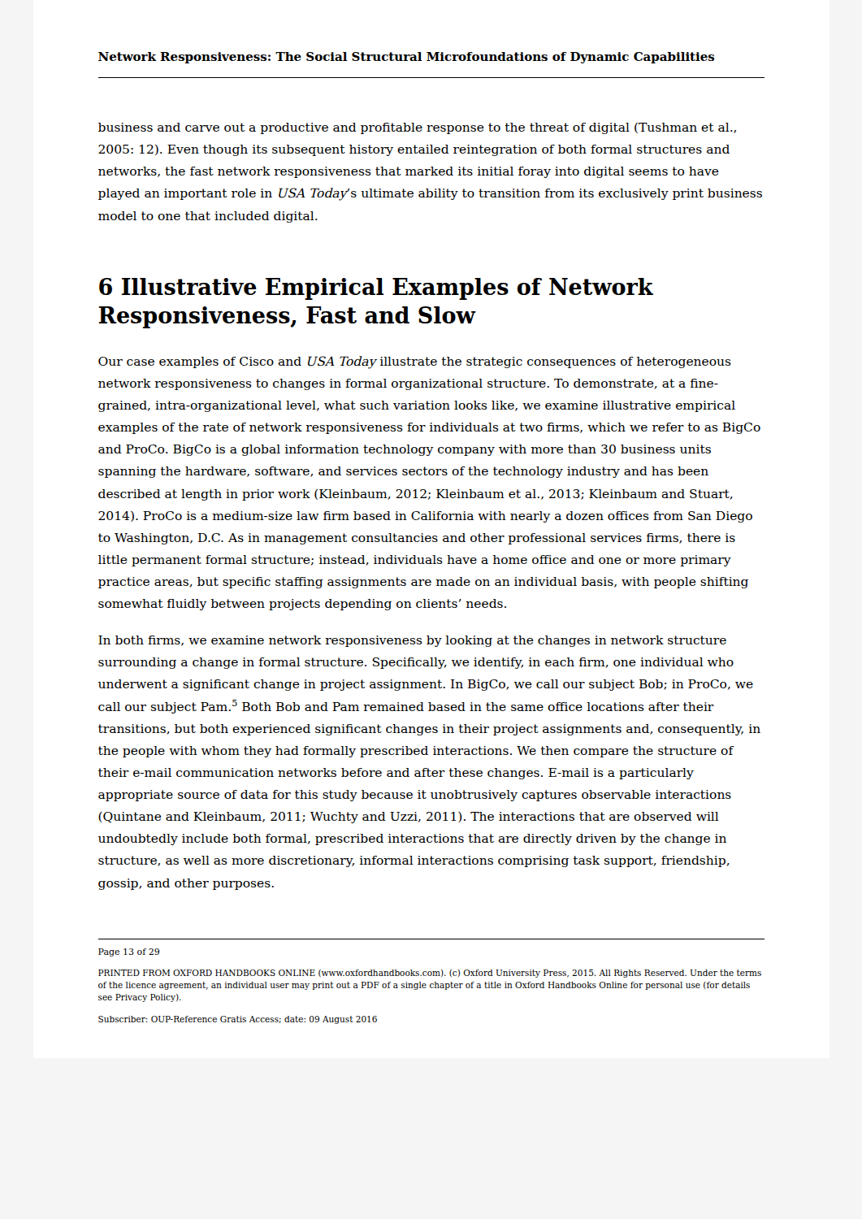Network Responsiveness: The Social Structural Microfoundations of Dynamic Capabilities
business and carve out a productive and profitable response to the threat of digital (Tushman et al., 2005: 12). Even though its subsequent history entailed reintegration of both formal structures and networks, the fast network responsiveness that marked its initial foray into digital seems to have played an important role in USA Today’s ultimate ability to transition from its exclusively print business model to one that included digital.
6 Illustrative Empirical Examples of Network Responsiveness, Fast and Slow
Our case examples of Cisco and USA Today illustrate the strategic consequences of heterogeneous network responsiveness to changes in formal organizational structure. To demonstrate, at a fine-grained, intra-organizational level, what such variation looks like, we examine illustrative empirical examples of the rate of network responsiveness for individuals at two firms, which we refer to as BigCo and ProCo. BigCo is a global information technology company with more than 30 business units spanning the hardware, software, and services sectors of the technology industry and has been described at length in prior work (Kleinbaum, 2012; Kleinbaum et al., 2013; Kleinbaum and Stuart, 2014). ProCo is a medium-size law firm based in California with nearly a dozen offices from San Diego to Washington, D.C. As in management consultancies and other professional services firms, there is little permanent formal structure; instead, individuals have a home office and one or more primary practice areas, but specific staffing assignments are made on an individual basis, with people shifting somewhat fluidly between projects depending on clients’ needs.
In both firms, we examine network responsiveness by looking at the changes in network structure surrounding a change in formal structure. Specifically, we identify, in each firm, one individual who underwent a significant change in project assignment. In BigCo, we call our subject Bob; in ProCo, we call our subject Pam.5 Both Bob and Pam remained based in the same office locations after their transitions, but both experienced significant changes in their project assignments and, consequently, in the people with whom they had formally prescribed interactions. We then compare the structure of their e-mail communication networks before and after these changes. E-mail is a particularly appropriate source of data for this study because it unobtrusively captures observable interactions (Quintane and Kleinbaum, 2011; Wuchty and Uzzi, 2011). The interactions that are observed will undoubtedly include both formal, prescribed interactions that are directly driven by the change in structure, as well as more discretionary, informal interactions comprising task support, friendship, gossip, and other purposes.
Page 13 of 29
PRINTED FROM OXFORD HANDBOOKS ONLINE (www.oxfordhandbooks.com). (c) Oxford University Press, 2015. All Rights Reserved. Under the terms of the licence agreement, an individual user may print out a PDF of a single chapter of a title in Oxford Handbooks Online for personal use (for details see Privacy Policy).
Subscriber: OUP-Reference Gratis Access; date: 09 August 2016